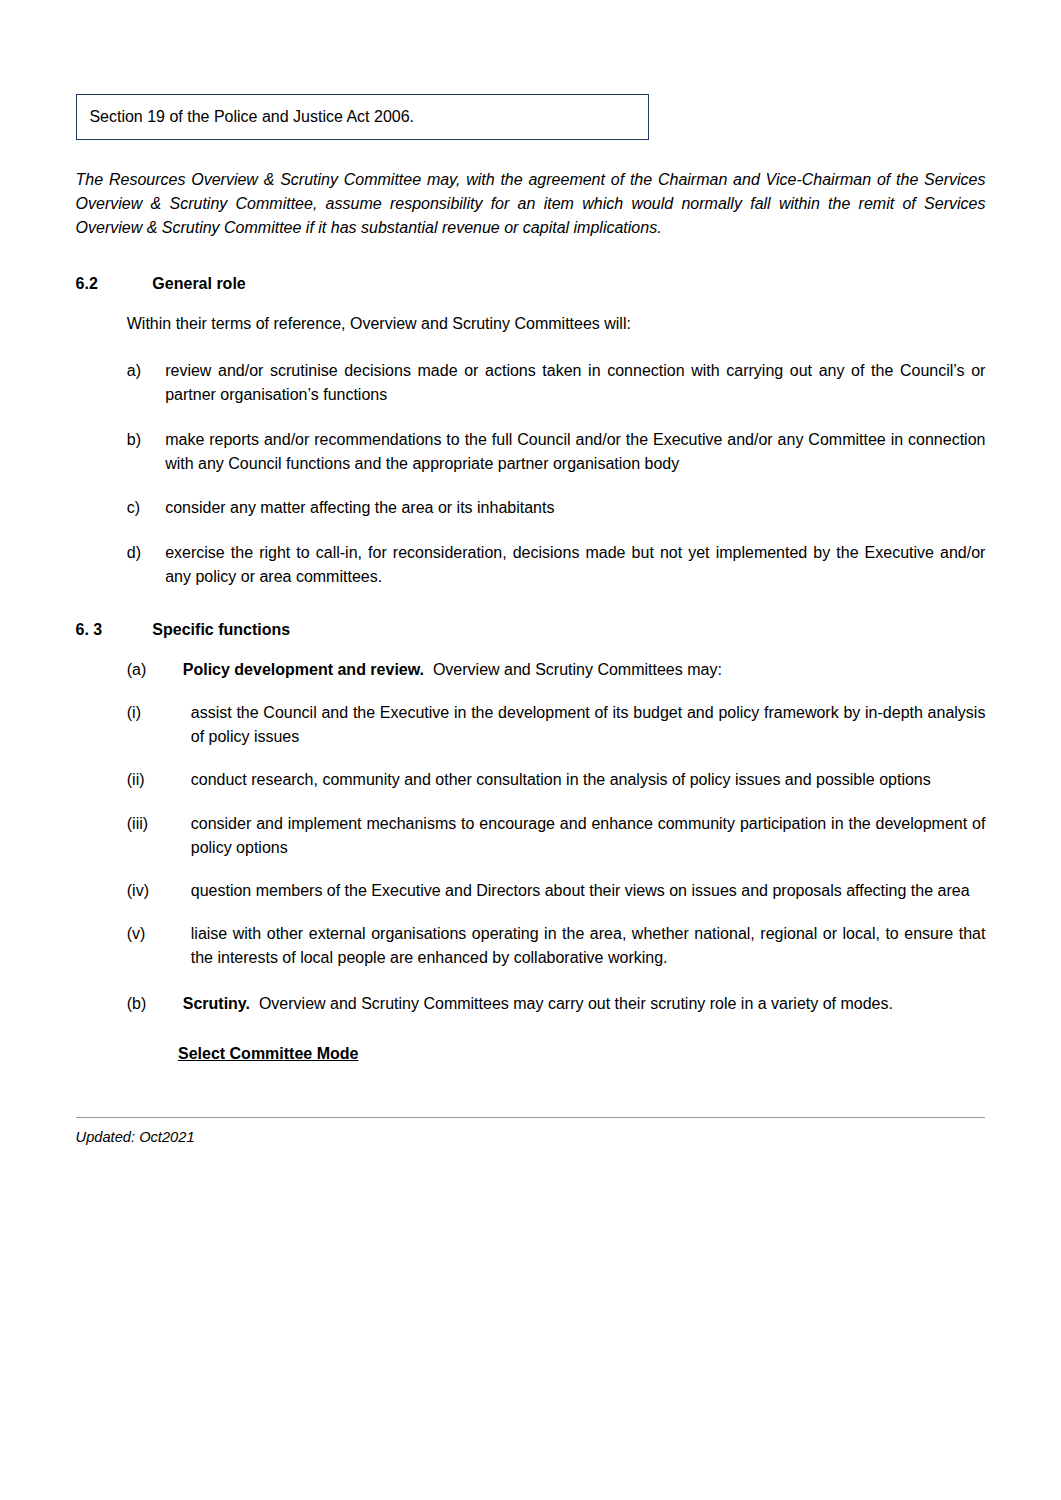Section 19 of the Police and Justice Act 2006.
The Resources Overview & Scrutiny Committee may, with the agreement of the Chairman and Vice-Chairman of the Services Overview & Scrutiny Committee, assume responsibility for an item which would normally fall within the remit of Services Overview & Scrutiny Committee if it has substantial revenue or capital implications.
6.2 General role
Within their terms of reference, Overview and Scrutiny Committees will:
review and/or scrutinise decisions made or actions taken in connection with carrying out any of the Council’s or partner organisation’s functions
make reports and/or recommendations to the full Council and/or the Executive and/or any Committee in connection with any Council functions and the appropriate partner organisation body
consider any matter affecting the area or its inhabitants
exercise the right to call-in, for reconsideration, decisions made but not yet implemented by the Executive and/or any policy or area committees.
6. 3 Specific functions
(a) Policy development and review. Overview and Scrutiny Committees may:
assist the Council and the Executive in the development of its budget and policy framework by in-depth analysis of policy issues
conduct research, community and other consultation in the analysis of policy issues and possible options
consider and implement mechanisms to encourage and enhance community participation in the development of policy options
question members of the Executive and Directors about their views on issues and proposals affecting the area
liaise with other external organisations operating in the area, whether national, regional or local, to ensure that the interests of local people are enhanced by collaborative working.
(b) Scrutiny. Overview and Scrutiny Committees may carry out their scrutiny role in a variety of modes.
Select Committee Mode
Updated: Oct2021